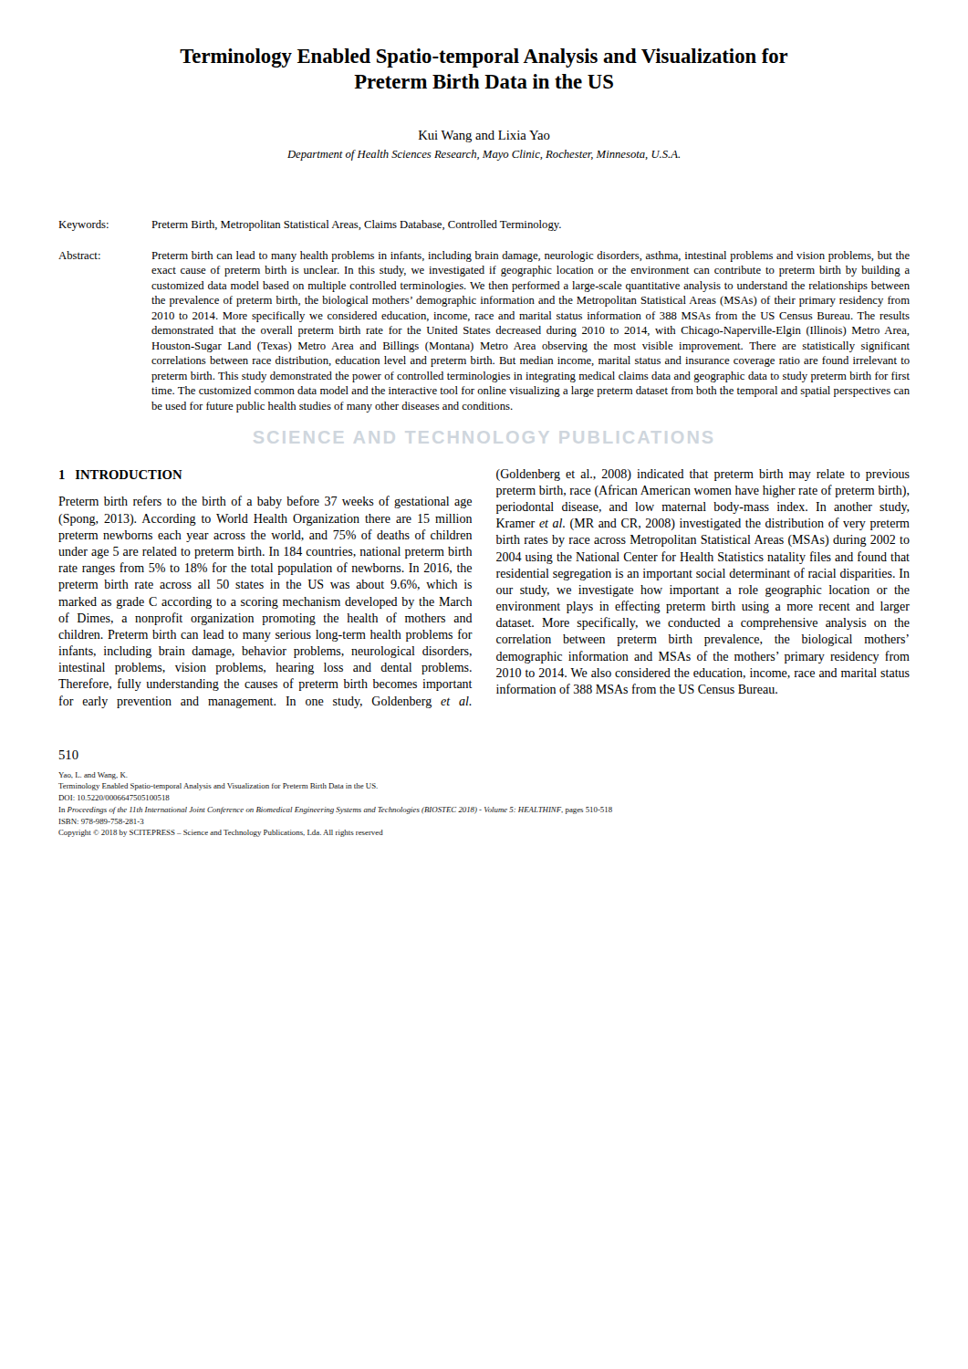Terminology Enabled Spatio-temporal Analysis and Visualization for
Preterm Birth Data in the US
Kui Wang and Lixia Yao
Department of Health Sciences Research, Mayo Clinic, Rochester, Minnesota, U.S.A.
Keywords:
Preterm Birth, Metropolitan Statistical Areas, Claims Database, Controlled Terminology.
Abstract:
Preterm birth can lead to many health problems in infants, including brain damage, neurologic disorders, asthma, intestinal problems and vision problems, but the exact cause of preterm birth is unclear. In this study, we investigated if geographic location or the environment can contribute to preterm birth by building a customized data model based on multiple controlled terminologies. We then performed a large-scale quantitative analysis to understand the relationships between the prevalence of preterm birth, the biological mothers’ demographic information and the Metropolitan Statistical Areas (MSAs) of their primary residency from 2010 to 2014. More specifically we considered education, income, race and marital status information of 388 MSAs from the US Census Bureau. The results demonstrated that the overall preterm birth rate for the United States decreased during 2010 to 2014, with Chicago-Naperville-Elgin (Illinois) Metro Area, Houston-Sugar Land (Texas) Metro Area and Billings (Montana) Metro Area observing the most visible improvement. There are statistically significant correlations between race distribution, education level and preterm birth. But median income, marital status and insurance coverage ratio are found irrelevant to preterm birth. This study demonstrated the power of controlled terminologies in integrating medical claims data and geographic data to study preterm birth for first time. The customized common data model and the interactive tool for online visualizing a large preterm dataset from both the temporal and spatial perspectives can be used for future public health studies of many other diseases and conditions.
SCIENCE AND TECHNOLOGY PUBLICATIONS
1 INTRODUCTION
Preterm birth refers to the birth of a baby before 37 weeks of gestational age (Spong, 2013). According to World Health Organization there are 15 million preterm newborns each year across the world, and 75% of deaths of children under age 5 are related to preterm birth. In 184 countries, national preterm birth rate ranges from 5% to 18% for the total population of newborns. In 2016, the preterm birth rate across all 50 states in the US was about 9.6%, which is marked as grade C according to a scoring mechanism developed by the March of Dimes, a nonprofit organization promoting the health of mothers and children. Preterm birth can lead to many serious long-term health problems for infants, including brain damage, behavior problems, neurological disorders, intestinal problems, vision problems, hearing loss and dental problems. Therefore, fully understanding the causes of preterm birth becomes important for early prevention and management. In one study, Goldenberg et al. (Goldenberg et al., 2008) indicated that preterm birth may relate to previous preterm birth, race (African American women have higher rate of preterm birth), periodontal disease, and low maternal body-mass index. In another study, Kramer et al. (MR and CR, 2008) investigated the distribution of very preterm birth rates by race across Metropolitan Statistical Areas (MSAs) during 2002 to 2004 using the National Center for Health Statistics natality files and found that residential segregation is an important social determinant of racial disparities. In our study, we investigate how important a role geographic location or the environment plays in effecting preterm birth using a more recent and larger dataset. More specifically, we conducted a comprehensive analysis on the correlation between preterm birth prevalence, the biological mothers’ demographic information and MSAs of the mothers’ primary residency from 2010 to 2014. We also considered the education, income, race and marital status information of 388 MSAs from the US Census Bureau.
510
Yao, L. and Wang, K.
Terminology Enabled Spatio-temporal Analysis and Visualization for Preterm Birth Data in the US.
DOI: 10.5220/0006647505100518
In Proceedings of the 11th International Joint Conference on Biomedical Engineering Systems and Technologies (BIOSTEC 2018) - Volume 5: HEALTHINF, pages 510-518
ISBN: 978-989-758-281-3
Copyright © 2018 by SCITEPRESS – Science and Technology Publications, Lda. All rights reserved